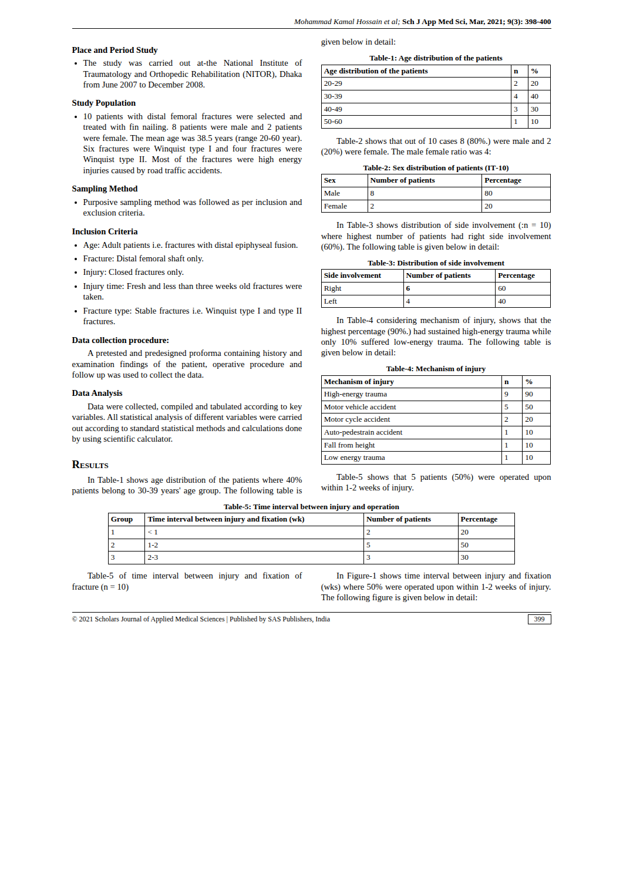Mohammad Kamal Hossain et al; Sch J App Med Sci, Mar, 2021; 9(3): 398-400
Place and Period Study
The study was carried out at-the National Institute of Traumatology and Orthopedic Rehabilitation (NITOR), Dhaka from June 2007 to December 2008.
Study Population
10 patients with distal femoral fractures were selected and treated with fin nailing. 8 patients were male and 2 patients were female. The mean age was 38.5 years (range 20-60 year). Six fractures were Winquist type I and four fractures were Winquist type II. Most of the fractures were high energy injuries caused by road traffic accidents.
Sampling Method
Purposive sampling method was followed as per inclusion and exclusion criteria.
Inclusion Criteria
Age: Adult patients i.e. fractures with distal epiphyseal fusion.
Fracture: Distal femoral shaft only.
Injury: Closed fractures only.
Injury time: Fresh and less than three weeks old fractures were taken.
Fracture type: Stable fractures i.e. Winquist type I and type II fractures.
Data collection procedure:
A pretested and predesigned proforma containing history and examination findings of the patient, operative procedure and follow up was used to collect the data.
Data Analysis
Data were collected, compiled and tabulated according to key variables. All statistical analysis of different variables were carried out according to standard statistical methods and calculations done by using scientific calculator.
Results
In Table-1 shows age distribution of the patients where 40% patients belong to 30-39 years' age group. The following table is given below in detail:
Table-1: Age distribution of the patients
| Age distribution of the patients | n | % |
| --- | --- | --- |
| 20-29 | 2 | 20 |
| 30-39 | 4 | 40 |
| 40-49 | 3 | 30 |
| 50-60 | 1 | 10 |
Table-2 shows that out of 10 cases 8 (80%.) were male and 2 (20%) were female. The male female ratio was 4:
Table-2: Sex distribution of patients ( IT -10)
| Sex | Number of patients | Percentage |
| --- | --- | --- |
| Male | 8 | 80 |
| Female | 2 | 20 |
In Table-3 shows distribution of side involvement (:n = 10) where highest number of patients had right side involvement (60%). The following table is given below in detail:
Table-3: Distribution of side involvement
| Side involvement | Number of patients | Percentage |
| --- | --- | --- |
| Right | 6 | 60 |
| Left | 4 | 40 |
In Table-4 considering mechanism of injury, shows that the highest percentage (90%.) had sustained high-energy trauma while only 10% suffered low-energy trauma. The following table is given below in detail:
Table-4: Mechanism of injury
| Mechanism of injury | n | % |
| --- | --- | --- |
| High-energy trauma | 9 | 90 |
| Motor vehicle accident | 5 | 50 |
| Motor cycle accident | 2 | 20 |
| Auto-pedestrain accident | 1 | 10 |
| Fall from height | 1 | 10 |
| Low energy trauma | 1 | 10 |
Table-5 shows that 5 patients (50%) were operated upon within 1-2 weeks of injury.
Table-5: Time interval between injury and operation
| Group | Time interval between injury and fixation (wk) | Number of patients | Percentage |
| --- | --- | --- | --- |
| 1 | < 1 | 2 | 20 |
| 2 | 1-2 | 5 | 50 |
| 3 | 2-3 | 3 | 30 |
Table-5 of time interval between injury and fixation of fracture (n = 10)
In Figure-1 shows time interval between injury and fixation (wks) where 50% were operated upon within 1-2 weeks of injury. The following figure is given below in detail:
© 2021 Scholars Journal of Applied Medical Sciences | Published by SAS Publishers, India 399